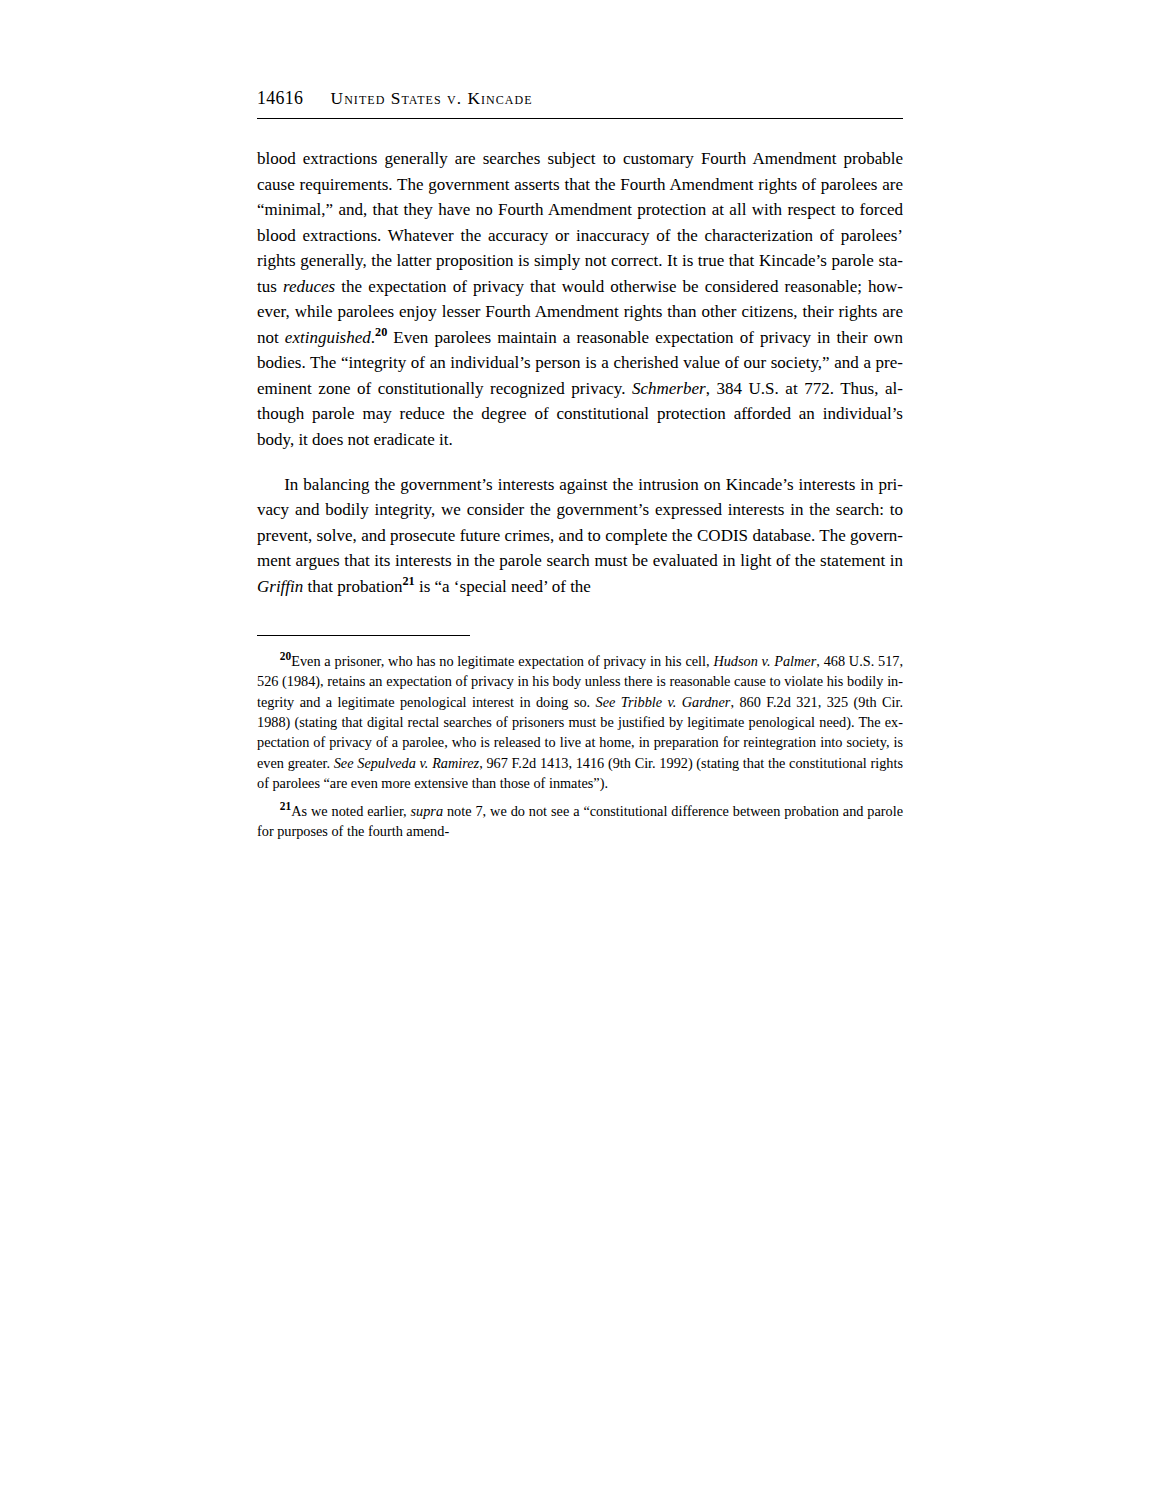14616 United States v. Kincade
blood extractions generally are searches subject to customary Fourth Amendment probable cause requirements. The government asserts that the Fourth Amendment rights of parolees are “minimal,” and, that they have no Fourth Amendment protection at all with respect to forced blood extractions. Whatever the accuracy or inaccuracy of the characterization of parolees’ rights generally, the latter proposition is simply not correct. It is true that Kincade’s parole status reduces the expectation of privacy that would otherwise be considered reasonable; however, while parolees enjoy lesser Fourth Amendment rights than other citizens, their rights are not extinguished.20 Even parolees maintain a reasonable expectation of privacy in their own bodies. The “integrity of an individual’s person is a cherished value of our society,” and a preeminent zone of constitutionally recognized privacy. Schmerber, 384 U.S. at 772. Thus, although parole may reduce the degree of constitutional protection afforded an individual’s body, it does not eradicate it.
In balancing the government’s interests against the intrusion on Kincade’s interests in privacy and bodily integrity, we consider the government’s expressed interests in the search: to prevent, solve, and prosecute future crimes, and to complete the CODIS database. The government argues that its interests in the parole search must be evaluated in light of the statement in Griffin that probation21 is “a ‘special need’ of the
20Even a prisoner, who has no legitimate expectation of privacy in his cell, Hudson v. Palmer, 468 U.S. 517, 526 (1984), retains an expectation of privacy in his body unless there is reasonable cause to violate his bodily integrity and a legitimate penological interest in doing so. See Tribble v. Gardner, 860 F.2d 321, 325 (9th Cir. 1988) (stating that digital rectal searches of prisoners must be justified by legitimate penological need). The expectation of privacy of a parolee, who is released to live at home, in preparation for reintegration into society, is even greater. See Sepulveda v. Ramirez, 967 F.2d 1413, 1416 (9th Cir. 1992) (stating that the constitutional rights of parolees “are even more extensive than those of inmates”).
21As we noted earlier, supra note 7, we do not see a “constitutional difference between probation and parole for purposes of the fourth amend-